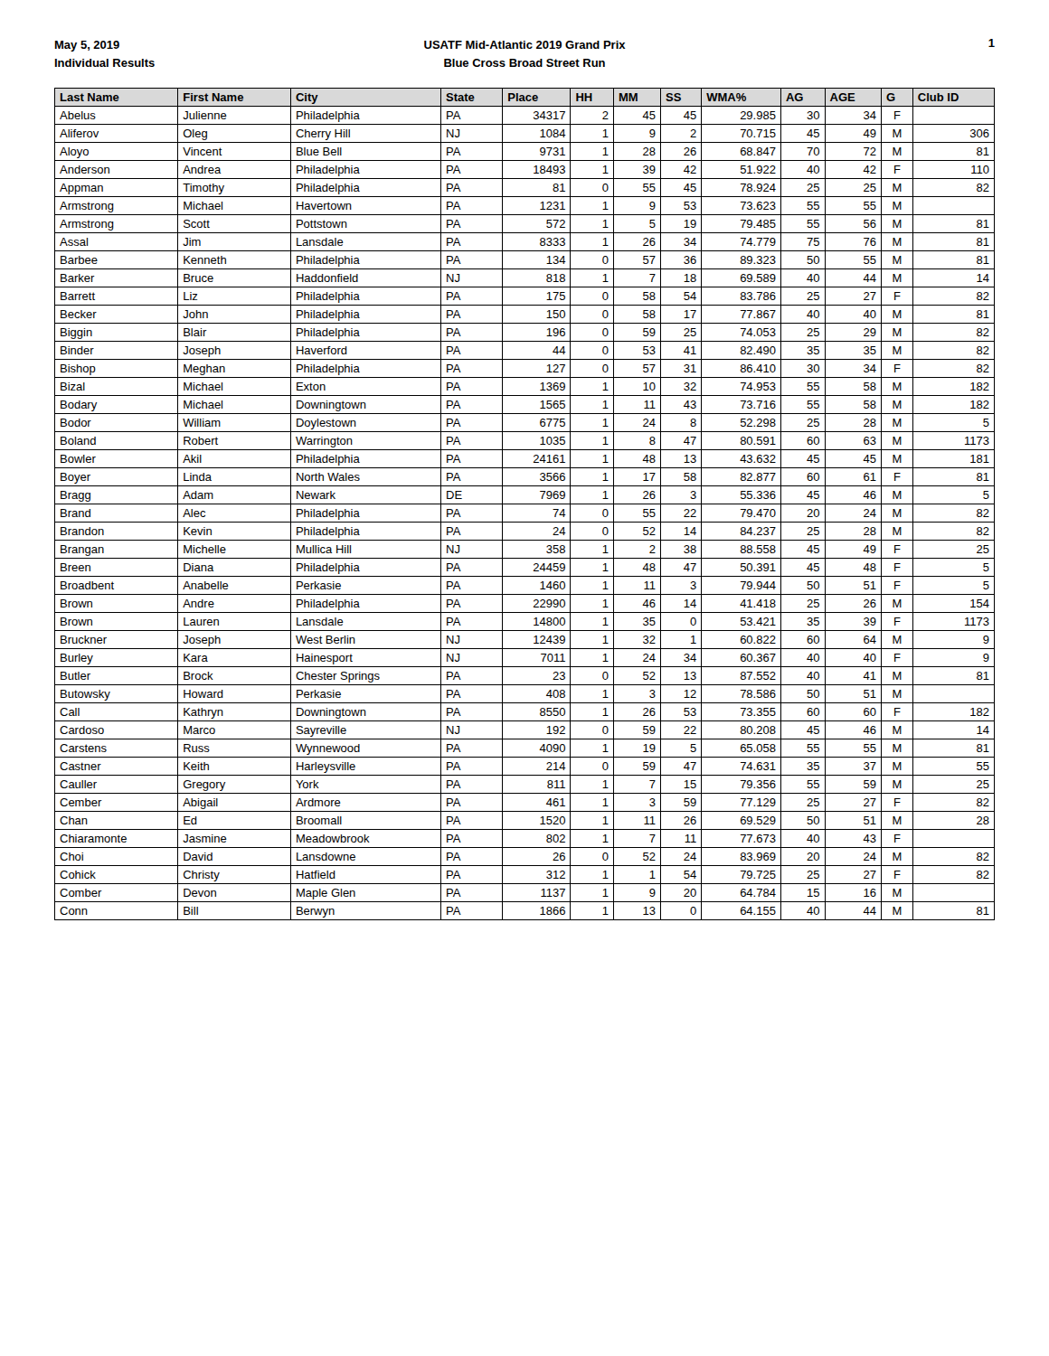May 5, 2019
Individual Results
USATF Mid-Atlantic 2019 Grand Prix
Blue Cross Broad Street Run
1
| Last Name | First Name | City | State | Place | HH | MM | SS | WMA% | AG | AGE | G | Club ID |
| --- | --- | --- | --- | --- | --- | --- | --- | --- | --- | --- | --- | --- |
| Abelus | Julienne | Philadelphia | PA | 34317 | 2 | 45 | 45 | 29.985 | 30 | 34 | F | |
| Aliferov | Oleg | Cherry Hill | NJ | 1084 | 1 | 9 | 2 | 70.715 | 45 | 49 | M | 306 |
| Aloyo | Vincent | Blue Bell | PA | 9731 | 1 | 28 | 26 | 68.847 | 70 | 72 | M | 81 |
| Anderson | Andrea | Philadelphia | PA | 18493 | 1 | 39 | 42 | 51.922 | 40 | 42 | F | 110 |
| Appman | Timothy | Philadelphia | PA | 81 | 0 | 55 | 45 | 78.924 | 25 | 25 | M | 82 |
| Armstrong | Michael | Havertown | PA | 1231 | 1 | 9 | 53 | 73.623 | 55 | 55 | M | |
| Armstrong | Scott | Pottstown | PA | 572 | 1 | 5 | 19 | 79.485 | 55 | 56 | M | 81 |
| Assal | Jim | Lansdale | PA | 8333 | 1 | 26 | 34 | 74.779 | 75 | 76 | M | 81 |
| Barbee | Kenneth | Philadelphia | PA | 134 | 0 | 57 | 36 | 89.323 | 50 | 55 | M | 81 |
| Barker | Bruce | Haddonfield | NJ | 818 | 1 | 7 | 18 | 69.589 | 40 | 44 | M | 14 |
| Barrett | Liz | Philadelphia | PA | 175 | 0 | 58 | 54 | 83.786 | 25 | 27 | F | 82 |
| Becker | John | Philadelphia | PA | 150 | 0 | 58 | 17 | 77.867 | 40 | 40 | M | 81 |
| Biggin | Blair | Philadelphia | PA | 196 | 0 | 59 | 25 | 74.053 | 25 | 29 | M | 82 |
| Binder | Joseph | Haverford | PA | 44 | 0 | 53 | 41 | 82.490 | 35 | 35 | M | 82 |
| Bishop | Meghan | Philadelphia | PA | 127 | 0 | 57 | 31 | 86.410 | 30 | 34 | F | 82 |
| Bizal | Michael | Exton | PA | 1369 | 1 | 10 | 32 | 74.953 | 55 | 58 | M | 182 |
| Bodary | Michael | Downingtown | PA | 1565 | 1 | 11 | 43 | 73.716 | 55 | 58 | M | 182 |
| Bodor | William | Doylestown | PA | 6775 | 1 | 24 | 8 | 52.298 | 25 | 28 | M | 5 |
| Boland | Robert | Warrington | PA | 1035 | 1 | 8 | 47 | 80.591 | 60 | 63 | M | 1173 |
| Bowler | Akil | Philadelphia | PA | 24161 | 1 | 48 | 13 | 43.632 | 45 | 45 | M | 181 |
| Boyer | Linda | North Wales | PA | 3566 | 1 | 17 | 58 | 82.877 | 60 | 61 | F | 81 |
| Bragg | Adam | Newark | DE | 7969 | 1 | 26 | 3 | 55.336 | 45 | 46 | M | 5 |
| Brand | Alec | Philadelphia | PA | 74 | 0 | 55 | 22 | 79.470 | 20 | 24 | M | 82 |
| Brandon | Kevin | Philadelphia | PA | 24 | 0 | 52 | 14 | 84.237 | 25 | 28 | M | 82 |
| Brangan | Michelle | Mullica Hill | NJ | 358 | 1 | 2 | 38 | 88.558 | 45 | 49 | F | 25 |
| Breen | Diana | Philadelphia | PA | 24459 | 1 | 48 | 47 | 50.391 | 45 | 48 | F | 5 |
| Broadbent | Anabelle | Perkasie | PA | 1460 | 1 | 11 | 3 | 79.944 | 50 | 51 | F | 5 |
| Brown | Andre | Philadelphia | PA | 22990 | 1 | 46 | 14 | 41.418 | 25 | 26 | M | 154 |
| Brown | Lauren | Lansdale | PA | 14800 | 1 | 35 | 0 | 53.421 | 35 | 39 | F | 1173 |
| Bruckner | Joseph | West Berlin | NJ | 12439 | 1 | 32 | 1 | 60.822 | 60 | 64 | M | 9 |
| Burley | Kara | Hainesport | NJ | 7011 | 1 | 24 | 34 | 60.367 | 40 | 40 | F | 9 |
| Butler | Brock | Chester Springs | PA | 23 | 0 | 52 | 13 | 87.552 | 40 | 41 | M | 81 |
| Butowsky | Howard | Perkasie | PA | 408 | 1 | 3 | 12 | 78.586 | 50 | 51 | M | |
| Call | Kathryn | Downingtown | PA | 8550 | 1 | 26 | 53 | 73.355 | 60 | 60 | F | 182 |
| Cardoso | Marco | Sayreville | NJ | 192 | 0 | 59 | 22 | 80.208 | 45 | 46 | M | 14 |
| Carstens | Russ | Wynnewood | PA | 4090 | 1 | 19 | 5 | 65.058 | 55 | 55 | M | 81 |
| Castner | Keith | Harleysville | PA | 214 | 0 | 59 | 47 | 74.631 | 35 | 37 | M | 55 |
| Cauller | Gregory | York | PA | 811 | 1 | 7 | 15 | 79.356 | 55 | 59 | M | 25 |
| Cember | Abigail | Ardmore | PA | 461 | 1 | 3 | 59 | 77.129 | 25 | 27 | F | 82 |
| Chan | Ed | Broomall | PA | 1520 | 1 | 11 | 26 | 69.529 | 50 | 51 | M | 28 |
| Chiaramonte | Jasmine | Meadowbrook | PA | 802 | 1 | 7 | 11 | 77.673 | 40 | 43 | F | |
| Choi | David | Lansdowne | PA | 26 | 0 | 52 | 24 | 83.969 | 20 | 24 | M | 82 |
| Cohick | Christy | Hatfield | PA | 312 | 1 | 1 | 54 | 79.725 | 25 | 27 | F | 82 |
| Comber | Devon | Maple Glen | PA | 1137 | 1 | 9 | 20 | 64.784 | 15 | 16 | M | |
| Conn | Bill | Berwyn | PA | 1866 | 1 | 13 | 0 | 64.155 | 40 | 44 | M | 81 |